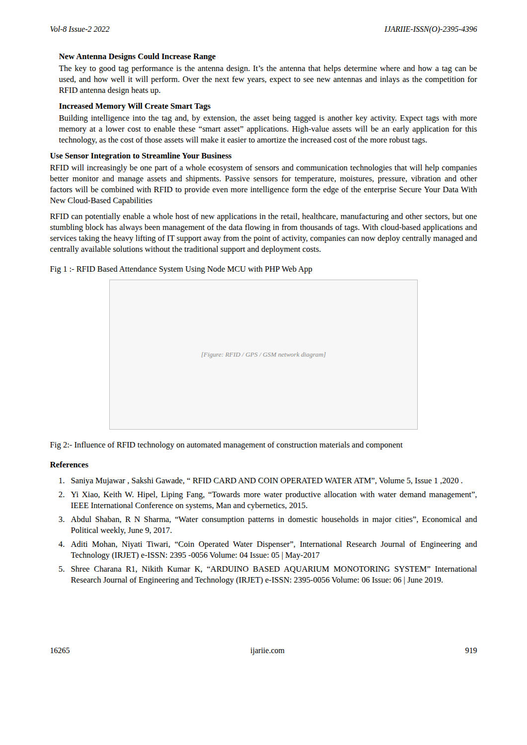Vol-8 Issue-2 2022
IJARIIE-ISSN(O)-2395-4396
New Antenna Designs Could Increase Range
The key to good tag performance is the antenna design. It’s the antenna that helps determine where and how a tag can be used, and how well it will perform. Over the next few years, expect to see new antennas and inlays as the competition for RFID antenna design heats up.
Increased Memory Will Create Smart Tags
Building intelligence into the tag and, by extension, the asset being tagged is another key activity. Expect tags with more memory at a lower cost to enable these “smart asset” applications. High-value assets will be an early application for this technology, as the cost of those assets will make it easier to amortize the increased cost of the more robust tags.
Use Sensor Integration to Streamline Your Business
RFID will increasingly be one part of a whole ecosystem of sensors and communication technologies that will help companies better monitor and manage assets and shipments. Passive sensors for temperature, moistures, pressure, vibration and other factors will be combined with RFID to provide even more intelligence form the edge of the enterprise Secure Your Data With New Cloud-Based Capabilities
RFID can potentially enable a whole host of new applications in the retail, healthcare, manufacturing and other sectors, but one stumbling block has always been management of the data flowing in from thousands of tags. With cloud-based applications and services taking the heavy lifting of IT support away from the point of activity, companies can now deploy centrally managed and centrally available solutions without the traditional support and deployment costs.
Fig 1 :- RFID Based Attendance System Using Node MCU with PHP Web App
[Figure: RFID / GPS / GSM network diagram]
Fig 2:- Influence of RFID technology on automated management of construction materials and component
References
Saniya Mujawar , Sakshi Gawade, “ RFID CARD AND COIN OPERATED WATER ATM”, Volume 5, Issue 1 ,2020 .
Yi Xiao, Keith W. Hipel, Liping Fang, “Towards more water productive allocation with water demand management”, IEEE International Conference on systems, Man and cybernetics, 2015.
Abdul Shaban, R N Sharma, “Water consumption patterns in domestic households in major cities”, Economical and Political weekly, June 9, 2017.
Aditi Mohan, Niyati Tiwari, “Coin Operated Water Dispenser”, International Research Journal of Engineering and Technology (IRJET) e-ISSN: 2395 -0056 Volume: 04 Issue: 05 | May-2017
Shree Charana R1, Nikith Kumar K, “ARDUINO BASED AQUARIUM MONOTORING SYSTEM” International Research Journal of Engineering and Technology (IRJET) e-ISSN: 2395-0056 Volume: 06 Issue: 06 | June 2019.
16265
ijariie.com
919